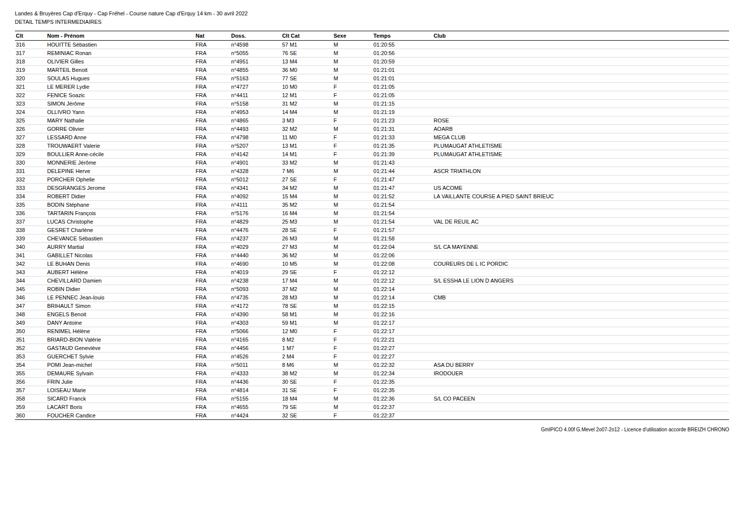Landes & Bruyères Cap d'Erquy - Cap Fréhel - Course nature Cap d'Erquy 14 km - 30 avril 2022
DETAIL TEMPS INTERMEDIAIRES
| Clt | Nom - Prénom | Nat | Doss. | Clt Cat | Sexe | Temps | Club |
| --- | --- | --- | --- | --- | --- | --- | --- |
| 316 | HOUITTE Sébastien | FRA | n°4598 | 57 M1 | M | 01:20:55 | |
| 317 | REMINIAC Ronan | FRA | n°5055 | 76 SE | M | 01:20:56 | |
| 318 | OLIVIER Gilles | FRA | n°4951 | 13 M4 | M | 01:20:59 | |
| 319 | MARTEIL Benoit | FRA | n°4855 | 36 M0 | M | 01:21:01 | |
| 320 | SOULAS Hugues | FRA | n°5163 | 77 SE | M | 01:21:01 | |
| 321 | LE MERER Lydie | FRA | n°4727 | 10 M0 | F | 01:21:05 | |
| 322 | FENICE Soazic | FRA | n°4411 | 12 M1 | F | 01:21:05 | |
| 323 | SIMON Jérôme | FRA | n°5158 | 31 M2 | M | 01:21:15 | |
| 324 | OLLIVRO Yann | FRA | n°4953 | 14 M4 | M | 01:21:19 | |
| 325 | MARY Nathalie | FRA | n°4865 | 3 M3 | F | 01:21:23 | ROSE |
| 326 | GORRE Olivier | FRA | n°4493 | 32 M2 | M | 01:21:31 | AOARB |
| 327 | LESSARD Anne | FRA | n°4798 | 11 M0 | F | 01:21:33 | MEGA CLUB |
| 328 | TROUWAERT Valerie | FRA | n°5207 | 13 M1 | F | 01:21:35 | PLUMAUGAT ATHLETISME |
| 329 | BOULLIER Anne-cécile | FRA | n°4142 | 14 M1 | F | 01:21:39 | PLUMAUGAT ATHLETISME |
| 330 | MONNERIE Jérôme | FRA | n°4901 | 33 M2 | M | 01:21:43 | |
| 331 | DELEPINE Herve | FRA | n°4328 | 7 M6 | M | 01:21:44 | ASCR TRIATHLON |
| 332 | PORCHER Ophelie | FRA | n°5012 | 27 SE | F | 01:21:47 | |
| 333 | DESGRANGES Jerome | FRA | n°4341 | 34 M2 | M | 01:21:47 | US ACOME |
| 334 | ROBERT Didier | FRA | n°4092 | 15 M4 | M | 01:21:52 | LA VAILLANTE COURSE A PIED SAINT BRIEUC |
| 335 | BODIN Stéphane | FRA | n°4111 | 35 M2 | M | 01:21:54 | |
| 336 | TARTARIN François | FRA | n°5176 | 16 M4 | M | 01:21:54 | |
| 337 | LUCAS Christophe | FRA | n°4829 | 25 M3 | M | 01:21:54 | VAL DE REUIL AC |
| 338 | GESRET Charlène | FRA | n°4476 | 28 SE | F | 01:21:57 | |
| 339 | CHEVANCE Sébastien | FRA | n°4237 | 26 M3 | M | 01:21:58 | |
| 340 | AURRY Martial | FRA | n°4029 | 27 M3 | M | 01:22:04 | S/L CA MAYENNE |
| 341 | GABILLET Nicolas | FRA | n°4440 | 36 M2 | M | 01:22:06 | |
| 342 | LE BUHAN Denis | FRA | n°4690 | 10 M5 | M | 01:22:08 | COUREURS DE L IC PORDIC |
| 343 | AUBERT Hélène | FRA | n°4019 | 29 SE | F | 01:22:12 | |
| 344 | CHEVILLARD Damien | FRA | n°4238 | 17 M4 | M | 01:22:12 | S/L ESSHA LE LION D ANGERS |
| 345 | ROBIN Didier | FRA | n°5093 | 37 M2 | M | 01:22:14 | |
| 346 | LE PENNEC Jean-louis | FRA | n°4735 | 28 M3 | M | 01:22:14 | CMB |
| 347 | BRIHAULT Simon | FRA | n°4172 | 78 SE | M | 01:22:15 | |
| 348 | ENGELS Benoit | FRA | n°4390 | 58 M1 | M | 01:22:16 | |
| 349 | DANY Antoine | FRA | n°4303 | 59 M1 | M | 01:22:17 | |
| 350 | RENIMEL Hélène | FRA | n°5066 | 12 M0 | F | 01:22:17 | |
| 351 | BRIARD-BION Valérie | FRA | n°4165 | 8 M2 | F | 01:22:21 | |
| 352 | GASTAUD Geneviève | FRA | n°4456 | 1 M7 | F | 01:22:27 | |
| 353 | GUERCHET Sylvie | FRA | n°4526 | 2 M4 | F | 01:22:27 | |
| 354 | POMI Jean-michel | FRA | n°5011 | 8 M6 | M | 01:22:32 | ASA DU BERRY |
| 355 | DEMAURE Sylvain | FRA | n°4333 | 38 M2 | M | 01:22:34 | IRODOUER |
| 356 | FRIN Julie | FRA | n°4436 | 30 SE | F | 01:22:35 | |
| 357 | LOISEAU Marie | FRA | n°4814 | 31 SE | F | 01:22:35 | |
| 358 | SICARD Franck | FRA | n°5155 | 18 M4 | M | 01:22:36 | S/L CO PACEEN |
| 359 | LACART Boris | FRA | n°4655 | 79 SE | M | 01:22:37 | |
| 360 | FOUCHER Candice | FRA | n°4424 | 32 SE | F | 01:22:37 | |
GmIPICO 4.00f G.Mevel 2o07-2o12 - Licence d'utilisation accorde BREIZH CHRONO